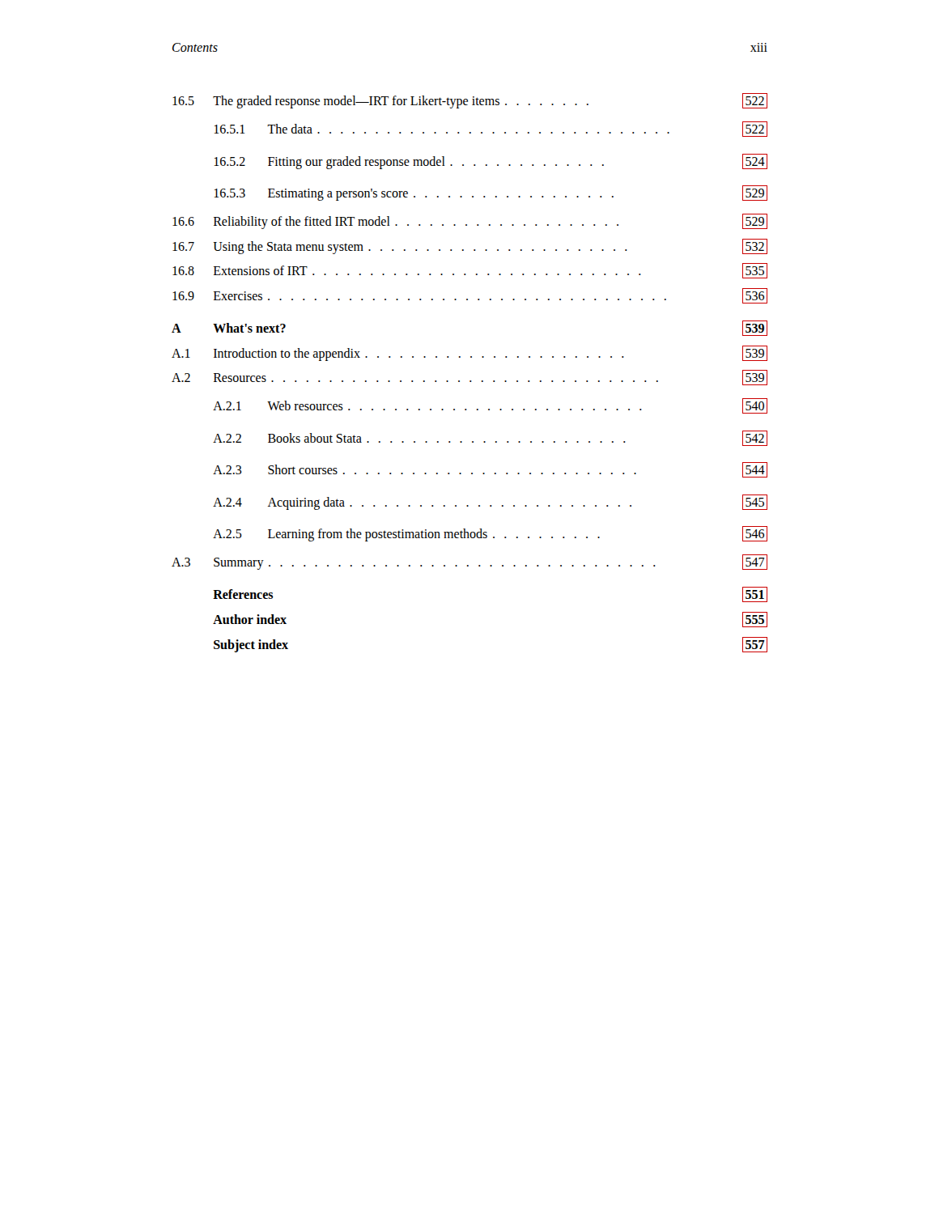Contents xiii
| 16.5 | The graded response model—IRT for Likert-type items . . . . . . . . | 522 |
| | / 16.5.1 / The data . . . . . . . . . . . . . . . . . . . . . . . . . . . . . . . / | 522 |
| | / 16.5.2 / Fitting our graded response model . . . . . . . . . . . . . . / | 524 |
| | / 16.5.3 / Estimating a person's score . . . . . . . . . . . . . . . . . . / | 529 |
| 16.6 | Reliability of the fitted IRT model . . . . . . . . . . . . . . . . . . . . | 529 |
| 16.7 | Using the Stata menu system . . . . . . . . . . . . . . . . . . . . . . . | 532 |
| 16.8 | Extensions of IRT . . . . . . . . . . . . . . . . . . . . . . . . . . . . . | 535 |
| 16.9 | Exercises . . . . . . . . . . . . . . . . . . . . . . . . . . . . . . . . . . . | 536 |
| A | What's next? | 539 |
| A.1 | Introduction to the appendix . . . . . . . . . . . . . . . . . . . . . . . | 539 |
| A.2 | Resources . . . . . . . . . . . . . . . . . . . . . . . . . . . . . . . . . . | 539 |
| | / A.2.1 / Web resources . . . . . . . . . . . . . . . . . . . . . . . . . . / | 540 |
| | / A.2.2 / Books about Stata . . . . . . . . . . . . . . . . . . . . . . . / | 542 |
| | / A.2.3 / Short courses . . . . . . . . . . . . . . . . . . . . . . . . . . / | 544 |
| | / A.2.4 / Acquiring data . . . . . . . . . . . . . . . . . . . . . . . . . / | 545 |
| | / A.2.5 / Learning from the postestimation methods . . . . . . . . . . / | 546 |
| A.3 | Summary . . . . . . . . . . . . . . . . . . . . . . . . . . . . . . . . . . | 547 |
| | References | 551 |
| | Author index | 555 |
| | Subject index | 557 |